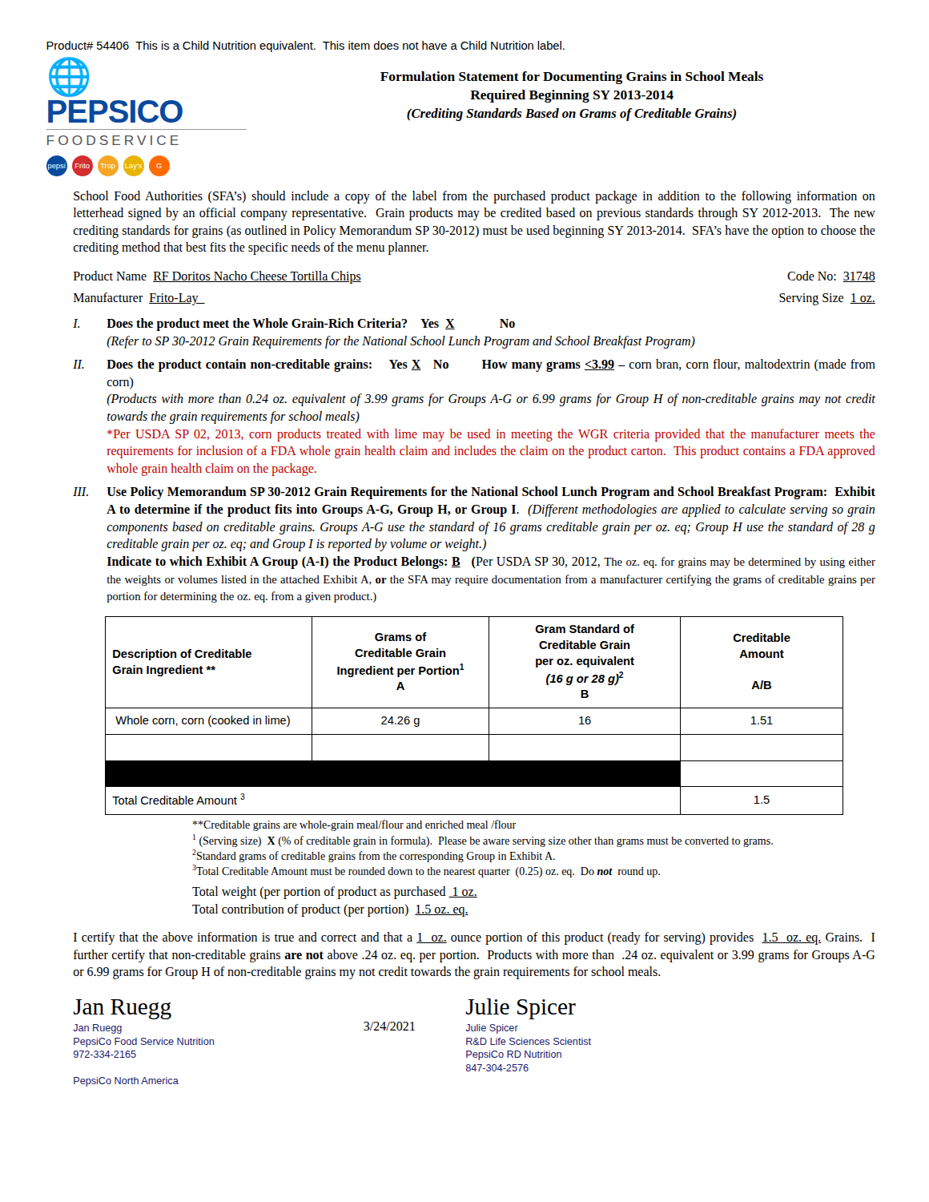Product# 54406 This is a Child Nutrition equivalent. This item does not have a Child Nutrition label.
🌐
PEPSICO
FOODSERVICE
pepsi Frito Trop Lay's G
Formulation Statement for Documenting Grains in School Meals
Required Beginning SY 2013-2014
(Crediting Standards Based on Grams of Creditable Grains)
School Food Authorities (SFA’s) should include a copy of the label from the purchased product package in addition to the following information on letterhead signed by an official company representative. Grain products may be credited based on previous standards through SY 2012-2013. The new crediting standards for grains (as outlined in Policy Memorandum SP 30-2012) must be used beginning SY 2013-2014. SFA’s have the option to choose the crediting method that best fits the specific needs of the menu planner.
Product Name RF Doritos Nacho Cheese Tortilla Chips
Code No: 31748
Manufacturer Frito-Lay
Serving Size 1 oz.
I.
Does the product meet the Whole Grain-Rich Criteria? Yes X No
(Refer to SP 30-2012 Grain Requirements for the National School Lunch Program and School Breakfast Program)
II.
Does the product contain non-creditable grains: Yes X No How many grams <3.99 – corn bran, corn flour, maltodextrin (made from corn)
(Products with more than 0.24 oz. equivalent of 3.99 grams for Groups A-G or 6.99 grams for Group H of non-creditable grains may not credit towards the grain requirements for school meals)
*Per USDA SP 02, 2013, corn products treated with lime may be used in meeting the WGR criteria provided that the manufacturer meets the requirements for inclusion of a FDA whole grain health claim and includes the claim on the product carton. This product contains a FDA approved whole grain health claim on the package.
III.
Use Policy Memorandum SP 30-2012 Grain Requirements for the National School Lunch Program and School Breakfast Program: Exhibit A to determine if the product fits into Groups A-G, Group H, or Group I. (Different methodologies are applied to calculate serving so grain components based on creditable grains. Groups A-G use the standard of 16 grams creditable grain per oz. eq; Group H use the standard of 28 g creditable grain per oz. eq; and Group I is reported by volume or weight.)
Indicate to which Exhibit A Group (A-I) the Product Belongs: B (Per USDA SP 30, 2012, The oz. eq. for grains may be determined by using either the weights or volumes listed in the attached Exhibit A, or the SFA may require documentation from a manufacturer certifying the grams of creditable grains per portion for determining the oz. eq. from a given product.)
| Description of Creditable Grain Ingredient ** | Grams of Creditable Grain Ingredient per Portion 1 A | Gram Standard of Creditable Grain per oz. equivalent (16 g or 28 g) 2 B | Creditable Amount A/B |
| --- | --- | --- | --- |
| Whole corn, corn (cooked in lime) | 24.26 g | 16 | 1.51 |
| Total Creditable Amount 3 | 1.5 |
**Creditable grains are whole-grain meal/flour and enriched meal /flour
1 (Serving size) X (% of creditable grain in formula). Please be aware serving size other than grams must be converted to grams.
2Standard grams of creditable grains from the corresponding Group in Exhibit A.
3Total Creditable Amount must be rounded down to the nearest quarter (0.25) oz. eq. Do not round up.
Total weight (per portion of product as purchased 1 oz.
Total contribution of product (per portion) 1.5 oz. eq.
I certify that the above information is true and correct and that a 1 oz. ounce portion of this product (ready for serving) provides 1.5 oz. eq. Grains. I further certify that non-creditable grains are not above .24 oz. eq. per portion. Products with more than .24 oz. equivalent or 3.99 grams for Groups A-G or 6.99 grams for Group H of non-creditable grains my not credit towards the grain requirements for school meals.
Jan Ruegg
Jan Ruegg
PepsiCo Food Service Nutrition
972-334-2165
PepsiCo North America
3/24/2021
Julie Spicer
Julie Spicer
R&D Life Sciences Scientist
PepsiCo RD Nutrition
847-304-2576